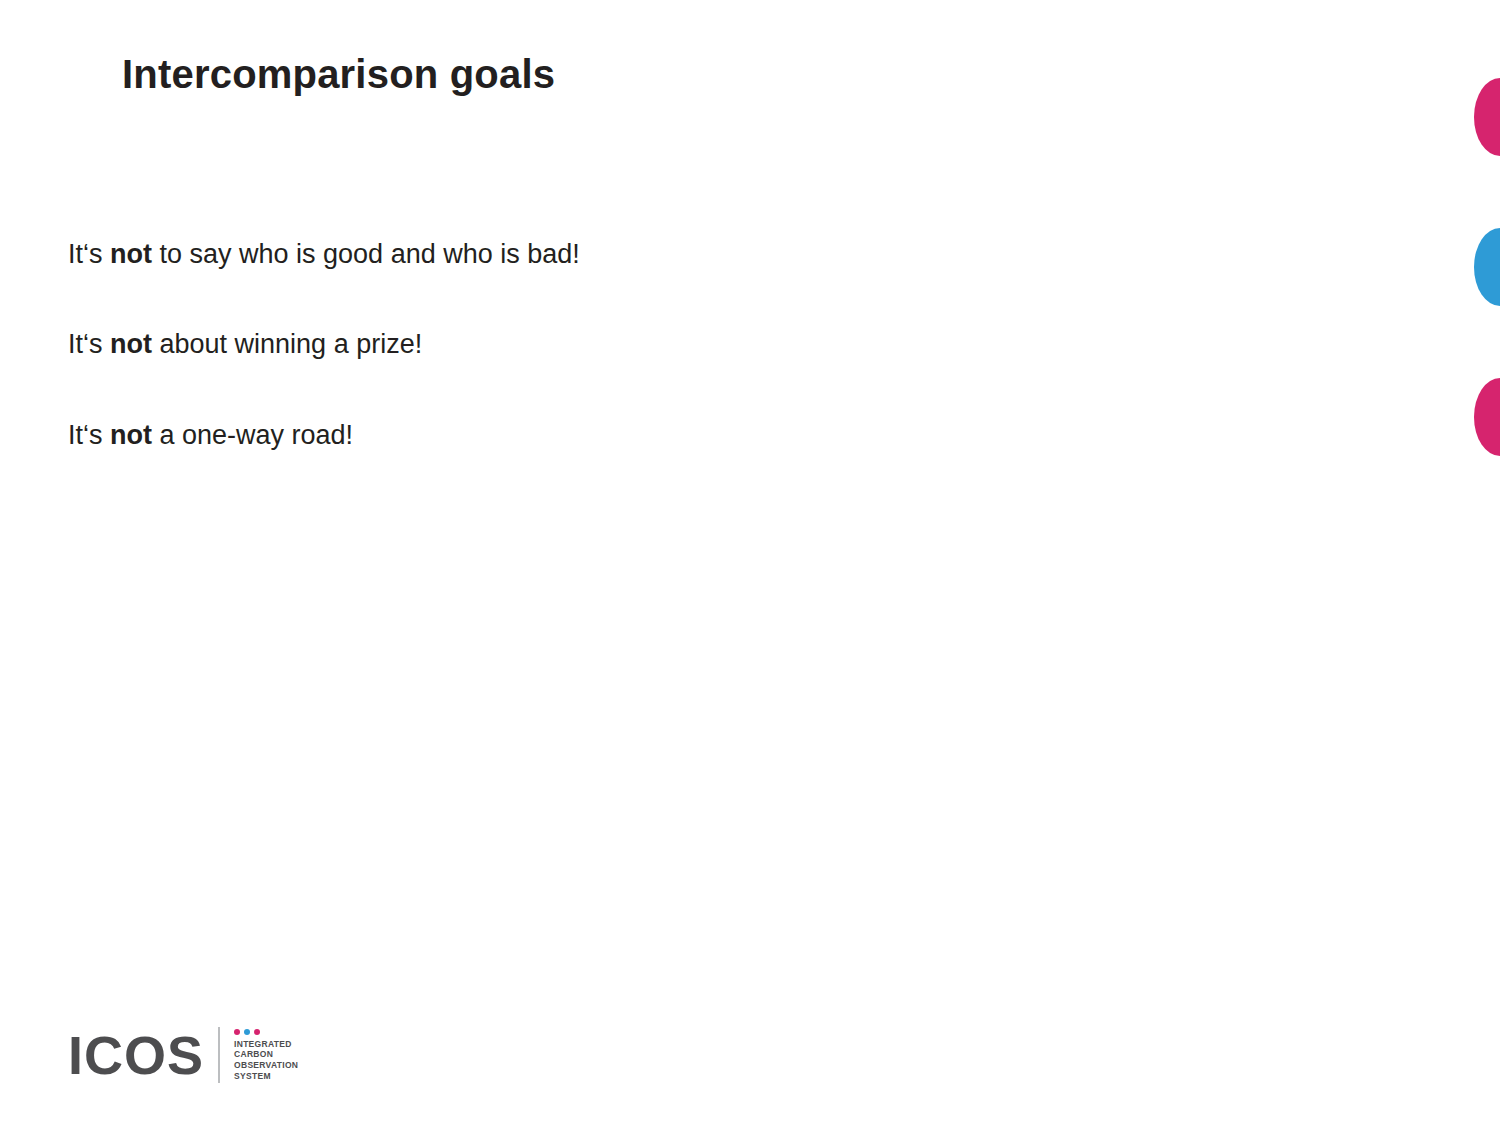Intercomparison goals
It‘s not to say who is good and who is bad!
It‘s not about winning a prize!
It‘s not a one-way road!
ICOS
Integrated
Carbon
Observation
System